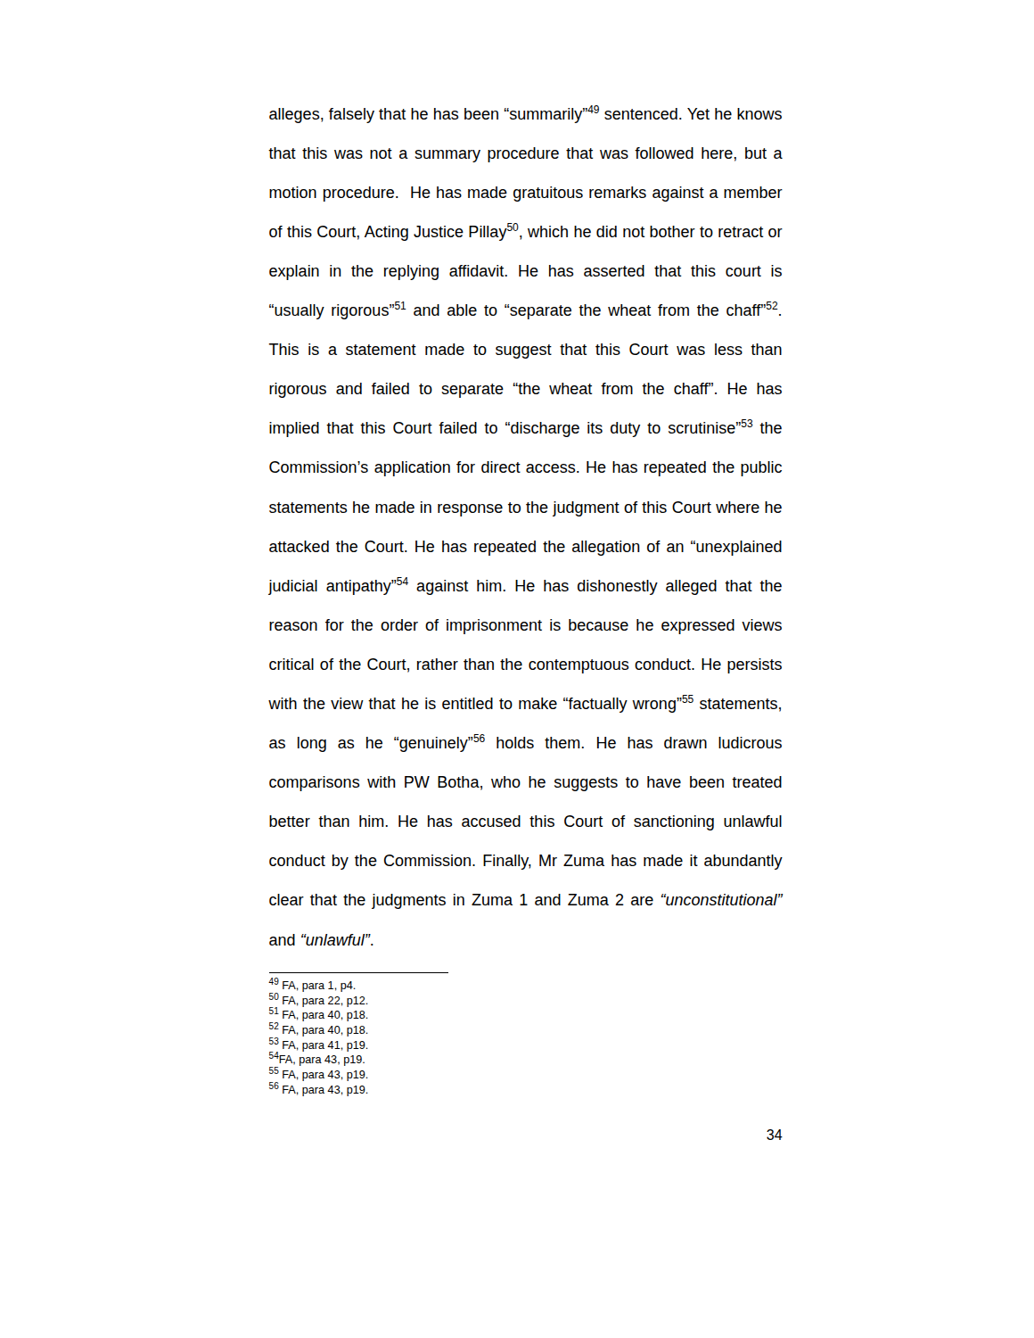alleges, falsely that he has been “summarily”49 sentenced. Yet he knows that this was not a summary procedure that was followed here, but a motion procedure. He has made gratuitous remarks against a member of this Court, Acting Justice Pillay50, which he did not bother to retract or explain in the replying affidavit. He has asserted that this court is “usually rigorous”51 and able to “separate the wheat from the chaff”52. This is a statement made to suggest that this Court was less than rigorous and failed to separate “the wheat from the chaff”. He has implied that this Court failed to “discharge its duty to scrutinise”53 the Commission’s application for direct access. He has repeated the public statements he made in response to the judgment of this Court where he attacked the Court. He has repeated the allegation of an “unexplained judicial antipathy”54 against him. He has dishonestly alleged that the reason for the order of imprisonment is because he expressed views critical of the Court, rather than the contemptuous conduct. He persists with the view that he is entitled to make “factually wrong”55 statements, as long as he “genuinely”56 holds them. He has drawn ludicrous comparisons with PW Botha, who he suggests to have been treated better than him. He has accused this Court of sanctioning unlawful conduct by the Commission. Finally, Mr Zuma has made it abundantly clear that the judgments in Zuma 1 and Zuma 2 are “unconstitutional” and “unlawful”.
49 FA, para 1, p4.
50 FA, para 22, p12.
51 FA, para 40, p18.
52 FA, para 40, p18.
53 FA, para 41, p19.
54FA, para 43, p19.
55 FA, para 43, p19.
56 FA, para 43, p19.
34